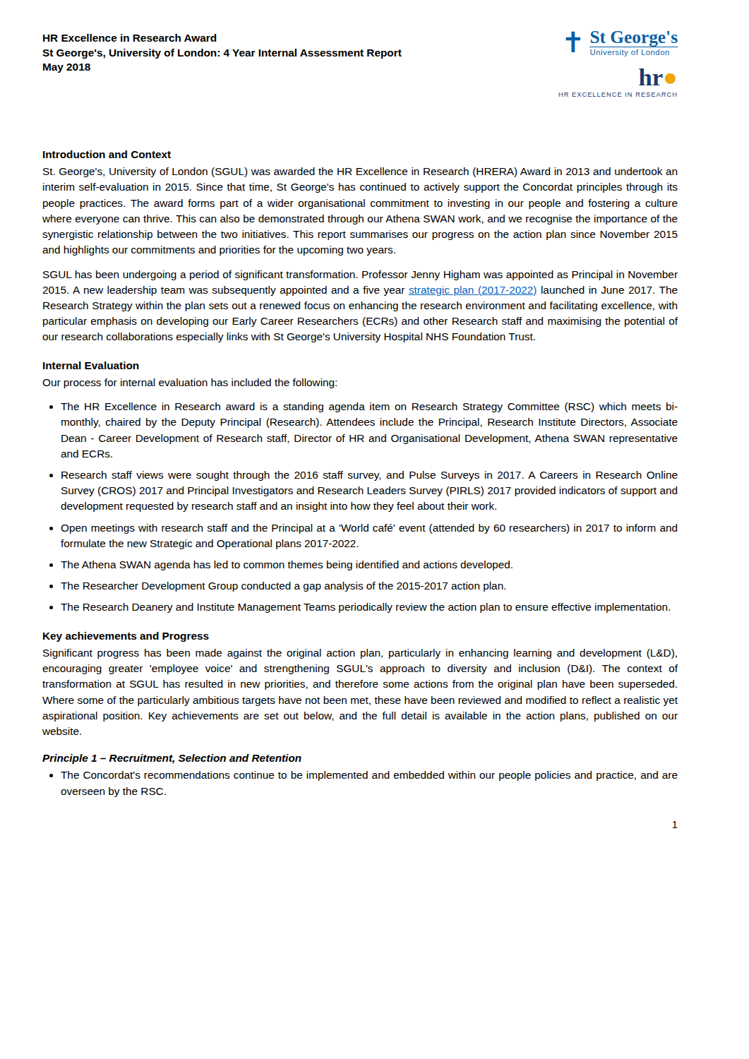✝St George's University of London hr●
HR EXCELLENCE IN RESEARCH
HR Excellence in Research Award
St George's, University of London: 4 Year Internal Assessment Report
May 2018
Introduction and Context
St. George's, University of London (SGUL) was awarded the HR Excellence in Research (HRERA) Award in 2013 and undertook an interim self-evaluation in 2015. Since that time, St George's has continued to actively support the Concordat principles through its people practices. The award forms part of a wider organisational commitment to investing in our people and fostering a culture where everyone can thrive. This can also be demonstrated through our Athena SWAN work, and we recognise the importance of the synergistic relationship between the two initiatives. This report summarises our progress on the action plan since November 2015 and highlights our commitments and priorities for the upcoming two years.
SGUL has been undergoing a period of significant transformation. Professor Jenny Higham was appointed as Principal in November 2015. A new leadership team was subsequently appointed and a five year strategic plan (2017-2022) launched in June 2017. The Research Strategy within the plan sets out a renewed focus on enhancing the research environment and facilitating excellence, with particular emphasis on developing our Early Career Researchers (ECRs) and other Research staff and maximising the potential of our research collaborations especially links with St George's University Hospital NHS Foundation Trust.
Internal Evaluation
Our process for internal evaluation has included the following:
The HR Excellence in Research award is a standing agenda item on Research Strategy Committee (RSC) which meets bi-monthly, chaired by the Deputy Principal (Research). Attendees include the Principal, Research Institute Directors, Associate Dean - Career Development of Research staff, Director of HR and Organisational Development, Athena SWAN representative and ECRs.
Research staff views were sought through the 2016 staff survey, and Pulse Surveys in 2017. A Careers in Research Online Survey (CROS) 2017 and Principal Investigators and Research Leaders Survey (PIRLS) 2017 provided indicators of support and development requested by research staff and an insight into how they feel about their work.
Open meetings with research staff and the Principal at a 'World café' event (attended by 60 researchers) in 2017 to inform and formulate the new Strategic and Operational plans 2017-2022.
The Athena SWAN agenda has led to common themes being identified and actions developed.
The Researcher Development Group conducted a gap analysis of the 2015-2017 action plan.
The Research Deanery and Institute Management Teams periodically review the action plan to ensure effective implementation.
Key achievements and Progress
Significant progress has been made against the original action plan, particularly in enhancing learning and development (L&D), encouraging greater 'employee voice' and strengthening SGUL's approach to diversity and inclusion (D&I). The context of transformation at SGUL has resulted in new priorities, and therefore some actions from the original plan have been superseded. Where some of the particularly ambitious targets have not been met, these have been reviewed and modified to reflect a realistic yet aspirational position. Key achievements are set out below, and the full detail is available in the action plans, published on our website.
Principle 1 – Recruitment, Selection and Retention
The Concordat's recommendations continue to be implemented and embedded within our people policies and practice, and are overseen by the RSC.
1